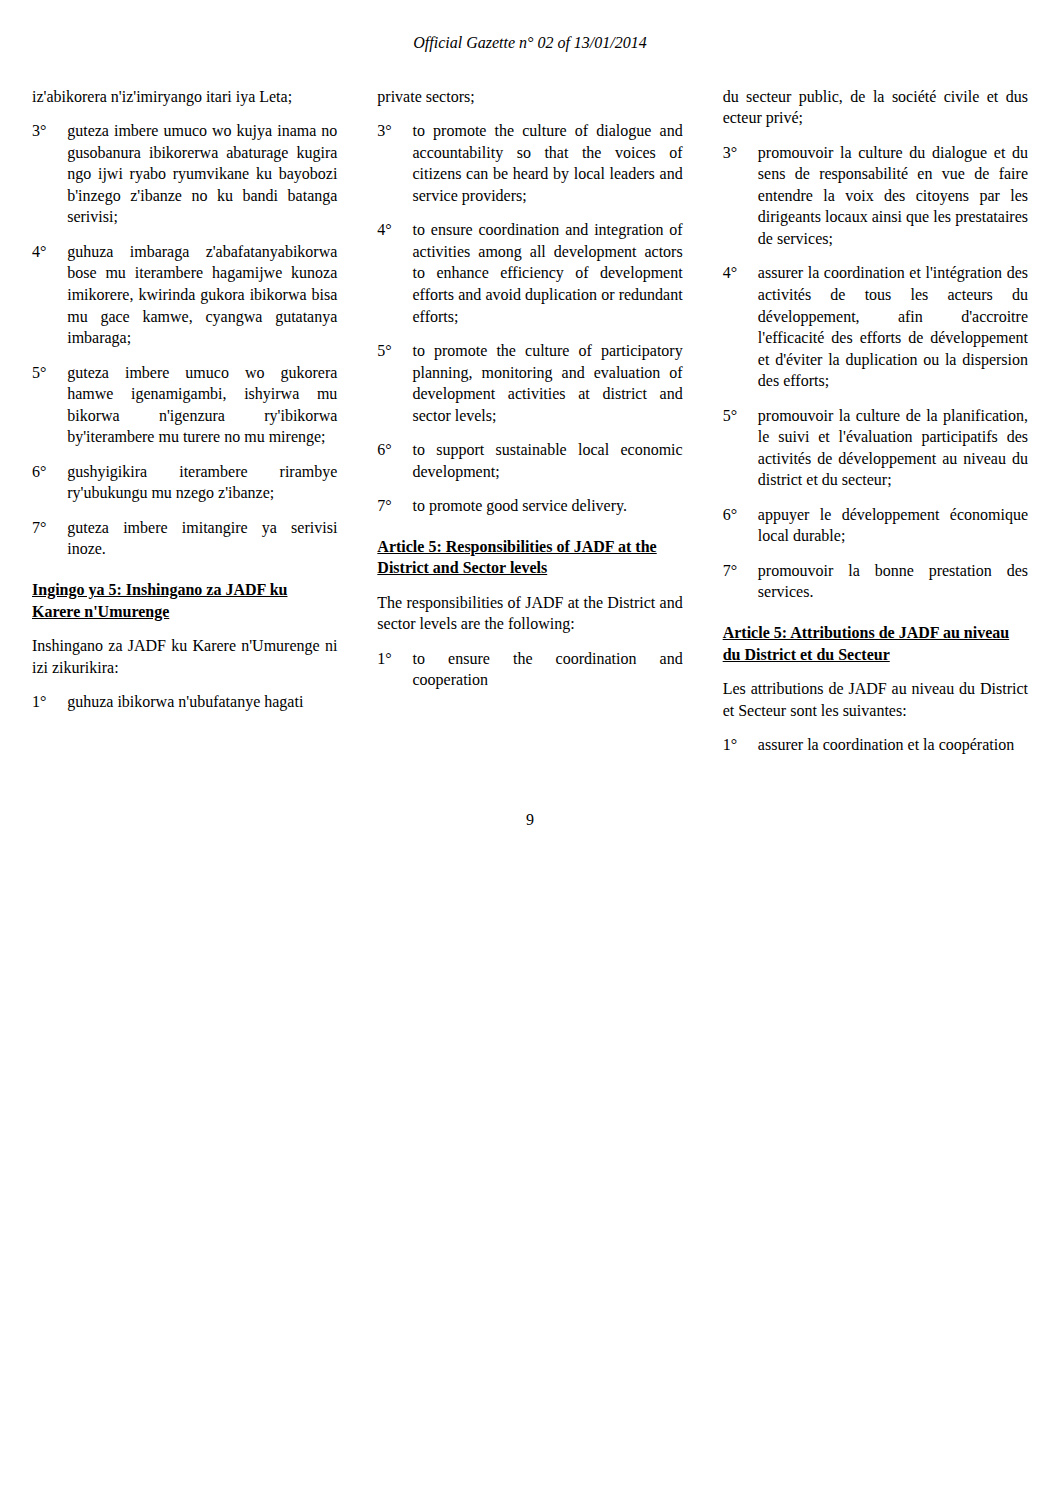Official Gazette n° 02 of 13/01/2014
iz'abikorera n'iz'imiryango itari iya Leta;
3° guteza imbere umuco wo kujya inama no gusobanura ibikorerwa abaturage kugira ngo ijwi ryabo ryumvikane ku bayobozi b'inzego z'ibanze no ku bandi batanga serivisi;
4° guhuza imbaraga z'abafatanyabikorwa bose mu iterambere hagamijwe kunoza imikorere, kwirinda gukora ibikorwa bisa mu gace kamwe, cyangwa gutatanya imbaraga;
5° guteza imbere umuco wo gukorera hamwe igenamigambi, ishyirwa mu bikorwa n'igenzura ry'ibikorwa by'iterambere mu turere no mu mirenge;
6° gushyigikira iterambere rirambye ry'ubukungu mu nzego z'ibanze;
7° guteza imbere imitangire ya serivisi inoze.
Ingingo ya 5: Inshingano za JADF ku Karere n'Umurenge
Inshingano za JADF ku Karere n'Umurenge ni izi zikurikira:
1° guhuza ibikorwa n'ubufatanye hagati
private sectors;
3° to promote the culture of dialogue and accountability so that the voices of citizens can be heard by local leaders and service providers;
4° to ensure coordination and integration of activities among all development actors to enhance efficiency of development efforts and avoid duplication or redundant efforts;
5° to promote the culture of participatory planning, monitoring and evaluation of development activities at district and sector levels;
6° to support sustainable local economic development;
7° to promote good service delivery.
Article 5: Responsibilities of JADF at the District and Sector levels
The responsibilities of JADF at the District and sector levels are the following:
1° to ensure the coordination and cooperation
du secteur public, de la société civile et dus ecteur privé;
3° promouvoir la culture du dialogue et du sens de responsabilité en vue de faire entendre la voix des citoyens par les dirigeants locaux ainsi que les prestataires de services;
4° assurer la coordination et l'intégration des activités de tous les acteurs du développement, afin d'accroitre l'efficacité des efforts de développement et d'éviter la duplication ou la dispersion des efforts;
5° promouvoir la culture de la planification, le suivi et l'évaluation participatifs des activités de développement au niveau du district et du secteur;
6° appuyer le développement économique local durable;
7° promouvoir la bonne prestation des services.
Article 5: Attributions de JADF au niveau du District et du Secteur
Les attributions de JADF au niveau du District et Secteur sont les suivantes:
1° assurer la coordination et la coopération
9